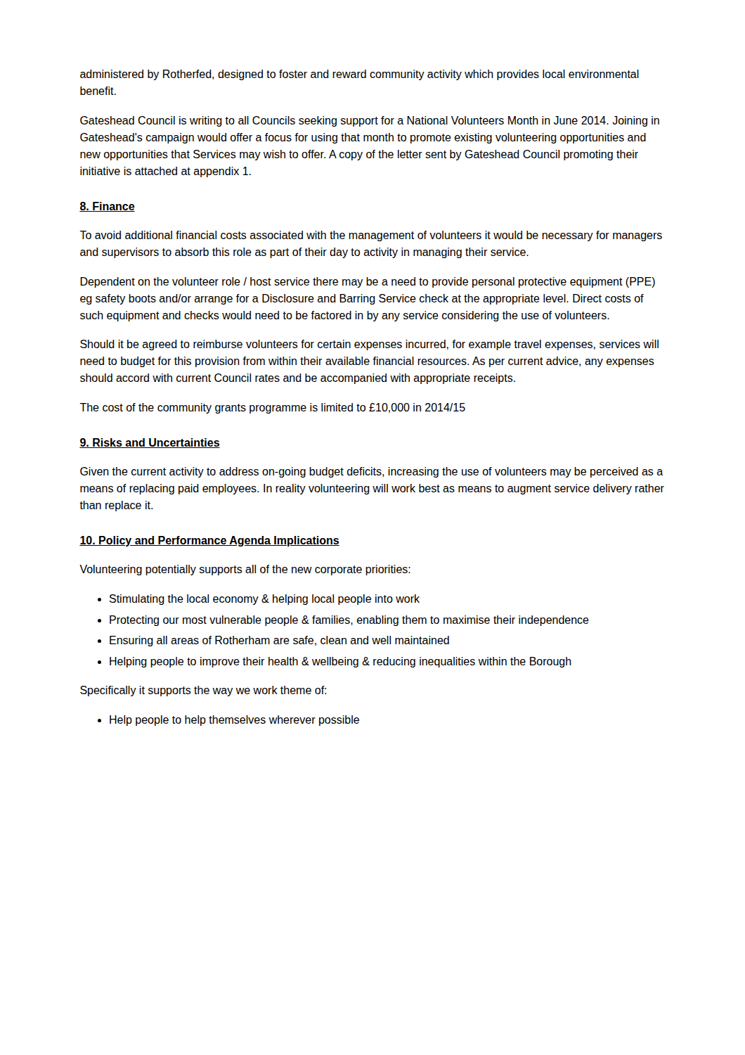administered by Rotherfed, designed to foster and reward community activity which provides local environmental benefit.
Gateshead Council is writing to all Councils seeking support for a National Volunteers Month in June 2014. Joining in Gateshead's campaign would offer a focus for using that month to promote existing volunteering opportunities and new opportunities that Services may wish to offer. A copy of the letter sent by Gateshead Council promoting their initiative is attached at appendix 1.
8. Finance
To avoid additional financial costs associated with the management of volunteers it would be necessary for managers and supervisors to absorb this role as part of their day to activity in managing their service.
Dependent on the volunteer role / host service there may be a need to provide personal protective equipment (PPE) eg safety boots and/or arrange for a Disclosure and Barring Service check at the appropriate level. Direct costs of such equipment and checks would need to be factored in by any service considering the use of volunteers.
Should it be agreed to reimburse volunteers for certain expenses incurred, for example travel expenses, services will need to budget for this provision from within their available financial resources. As per current advice, any expenses should accord with current Council rates and be accompanied with appropriate receipts.
The cost of the community grants programme is limited to £10,000 in 2014/15
9. Risks and Uncertainties
Given the current activity to address on-going budget deficits, increasing the use of volunteers may be perceived as a means of replacing paid employees. In reality volunteering will work best as means to augment service delivery rather than replace it.
10. Policy and Performance Agenda Implications
Volunteering potentially supports all of the new corporate priorities:
Stimulating the local economy & helping local people into work
Protecting our most vulnerable people & families, enabling them to maximise their independence
Ensuring all areas of Rotherham are safe, clean and well maintained
Helping people to improve their health & wellbeing & reducing inequalities within the Borough
Specifically it supports the way we work theme of:
Help people to help themselves wherever possible